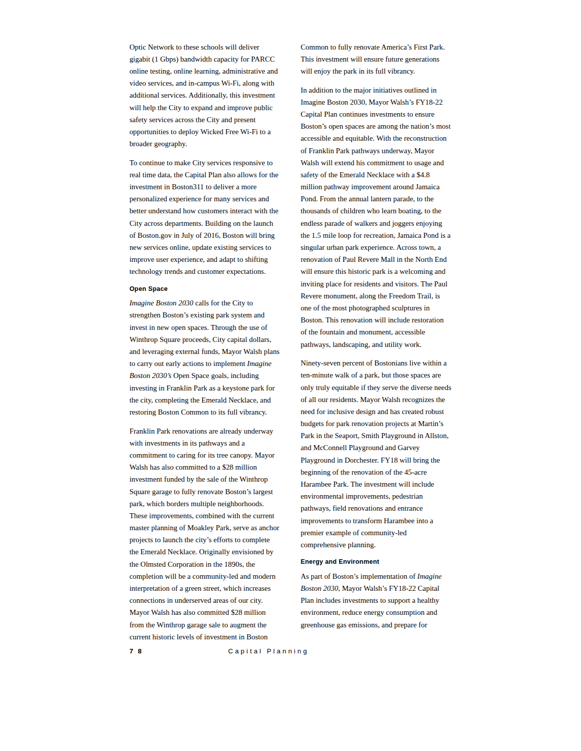Optic Network to these schools will deliver gigabit (1 Gbps) bandwidth capacity for PARCC online testing, online learning, administrative and video services, and in-campus Wi-Fi, along with additional services. Additionally, this investment will help the City to expand and improve public safety services across the City and present opportunities to deploy Wicked Free Wi-Fi to a broader geography.
To continue to make City services responsive to real time data, the Capital Plan also allows for the investment in Boston311 to deliver a more personalized experience for many services and better understand how customers interact with the City across departments. Building on the launch of Boston.gov in July of 2016, Boston will bring new services online, update existing services to improve user experience, and adapt to shifting technology trends and customer expectations.
Open Space
Imagine Boston 2030 calls for the City to strengthen Boston’s existing park system and invest in new open spaces. Through the use of Winthrop Square proceeds, City capital dollars, and leveraging external funds, Mayor Walsh plans to carry out early actions to implement Imagine Boston 2030’s Open Space goals, including investing in Franklin Park as a keystone park for the city, completing the Emerald Necklace, and restoring Boston Common to its full vibrancy.
Franklin Park renovations are already underway with investments in its pathways and a commitment to caring for its tree canopy. Mayor Walsh has also committed to a $28 million investment funded by the sale of the Winthrop Square garage to fully renovate Boston’s largest park, which borders multiple neighborhoods. These improvements, combined with the current master planning of Moakley Park, serve as anchor projects to launch the city’s efforts to complete the Emerald Necklace. Originally envisioned by the Olmsted Corporation in the 1890s, the completion will be a community-led and modern interpretation of a green street, which increases connections in underserved areas of our city. Mayor Walsh has also committed $28 million from the Winthrop garage sale to augment the current historic levels of investment in Boston Common to fully renovate America’s First Park. This investment will ensure future generations will enjoy the park in its full vibrancy.
In addition to the major initiatives outlined in Imagine Boston 2030, Mayor Walsh’s FY18-22 Capital Plan continues investments to ensure Boston’s open spaces are among the nation’s most accessible and equitable. With the reconstruction of Franklin Park pathways underway, Mayor Walsh will extend his commitment to usage and safety of the Emerald Necklace with a $4.8 million pathway improvement around Jamaica Pond. From the annual lantern parade, to the thousands of children who learn boating, to the endless parade of walkers and joggers enjoying the 1.5 mile loop for recreation, Jamaica Pond is a singular urban park experience. Across town, a renovation of Paul Revere Mall in the North End will ensure this historic park is a welcoming and inviting place for residents and visitors. The Paul Revere monument, along the Freedom Trail, is one of the most photographed sculptures in Boston. This renovation will include restoration of the fountain and monument, accessible pathways, landscaping, and utility work.
Ninety-seven percent of Bostonians live within a ten-minute walk of a park, but those spaces are only truly equitable if they serve the diverse needs of all our residents. Mayor Walsh recognizes the need for inclusive design and has created robust budgets for park renovation projects at Martin’s Park in the Seaport, Smith Playground in Allston, and McConnell Playground and Garvey Playground in Dorchester. FY18 will bring the beginning of the renovation of the 45-acre Harambee Park. The investment will include environmental improvements, pedestrian pathways, field renovations and entrance improvements to transform Harambee into a premier example of community-led comprehensive planning.
Energy and Environment
As part of Boston’s implementation of Imagine Boston 2030, Mayor Walsh’s FY18-22 Capital Plan includes investments to support a healthy environment, reduce energy consumption and greenhouse gas emissions, and prepare for
7 8
Capital Planning